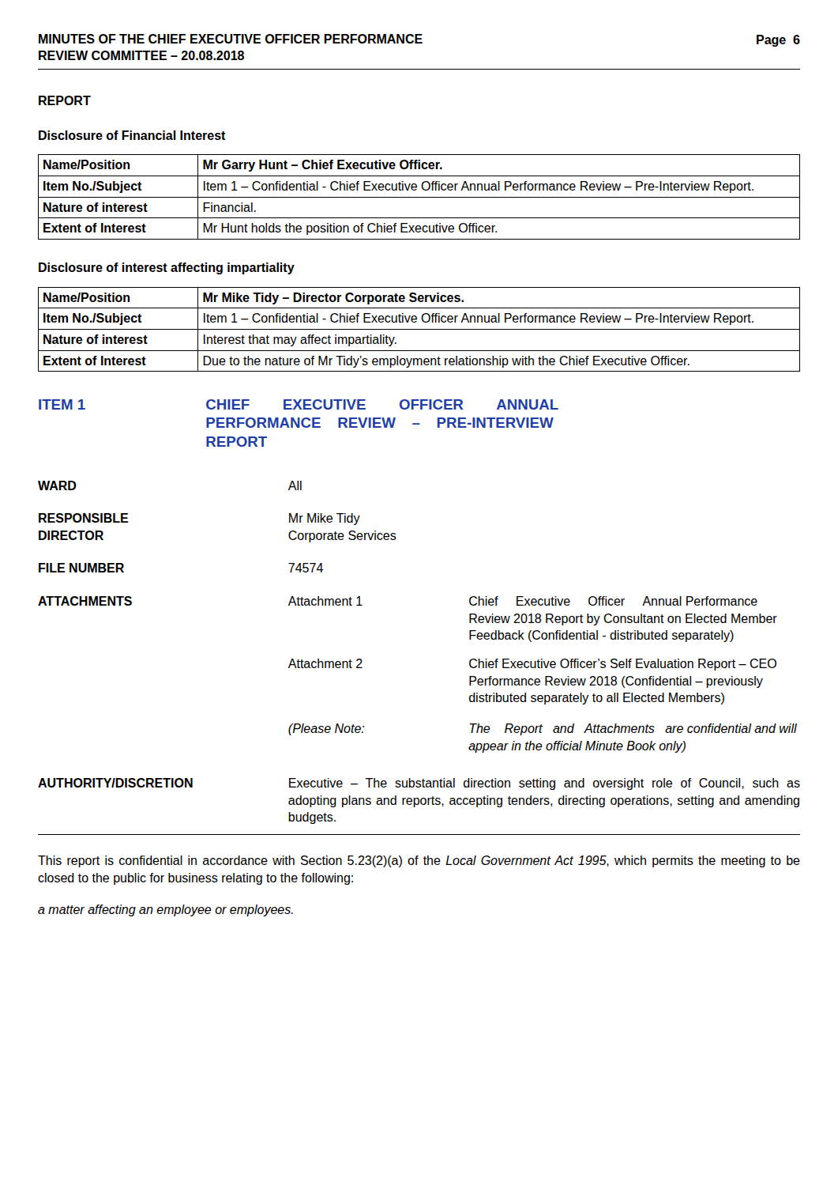MINUTES OF THE CHIEF EXECUTIVE OFFICER PERFORMANCE
REVIEW COMMITTEE – 20.08.2018
Page 6
REPORT
Disclosure of Financial Interest
| Name/Position | Mr Garry Hunt – Chief Executive Officer. |
| Item No./Subject | Item 1 – Confidential - Chief Executive Officer Annual Performance Review – Pre-Interview Report. |
| Nature of interest | Financial. |
| Extent of Interest | Mr Hunt holds the position of Chief Executive Officer. |
Disclosure of interest affecting impartiality
| Name/Position | Mr Mike Tidy – Director Corporate Services. |
| Item No./Subject | Item 1 – Confidential - Chief Executive Officer Annual Performance Review – Pre-Interview Report. |
| Nature of interest | Interest that may affect impartiality. |
| Extent of Interest | Due to the nature of Mr Tidy’s employment relationship with the Chief Executive Officer. |
ITEM 1
CHIEF EXECUTIVE OFFICER ANNUAL PERFORMANCE REVIEW – PRE-INTERVIEW REPORT
WARD
All
RESPONSIBLE
DIRECTOR
Mr Mike Tidy
Corporate Services
FILE NUMBER
74574
ATTACHMENTS
Attachment 1
Chief Executive Officer Annual Performance Review 2018 Report by Consultant on Elected Member Feedback (Confidential - distributed separately)
Attachment 2
Chief Executive Officer’s Self Evaluation Report – CEO Performance Review 2018 (Confidential – previously distributed separately to all Elected Members)
(Please Note:
The Report and Attachments are confidential and will appear in the official Minute Book only)
AUTHORITY/DISCRETION
Executive – The substantial direction setting and oversight role of Council, such as adopting plans and reports, accepting tenders, directing operations, setting and amending budgets.
This report is confidential in accordance with Section 5.23(2)(a) of the Local Government Act 1995, which permits the meeting to be closed to the public for business relating to the following:
a matter affecting an employee or employees.